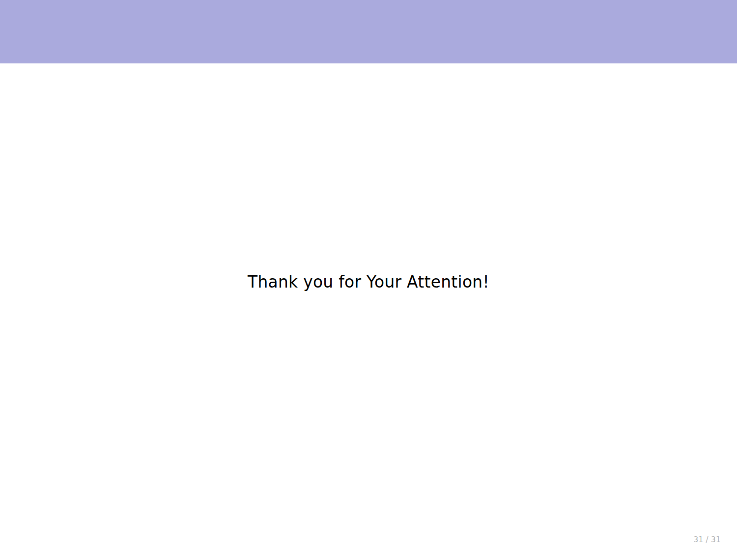Thank you for Your Attention!
31 / 31